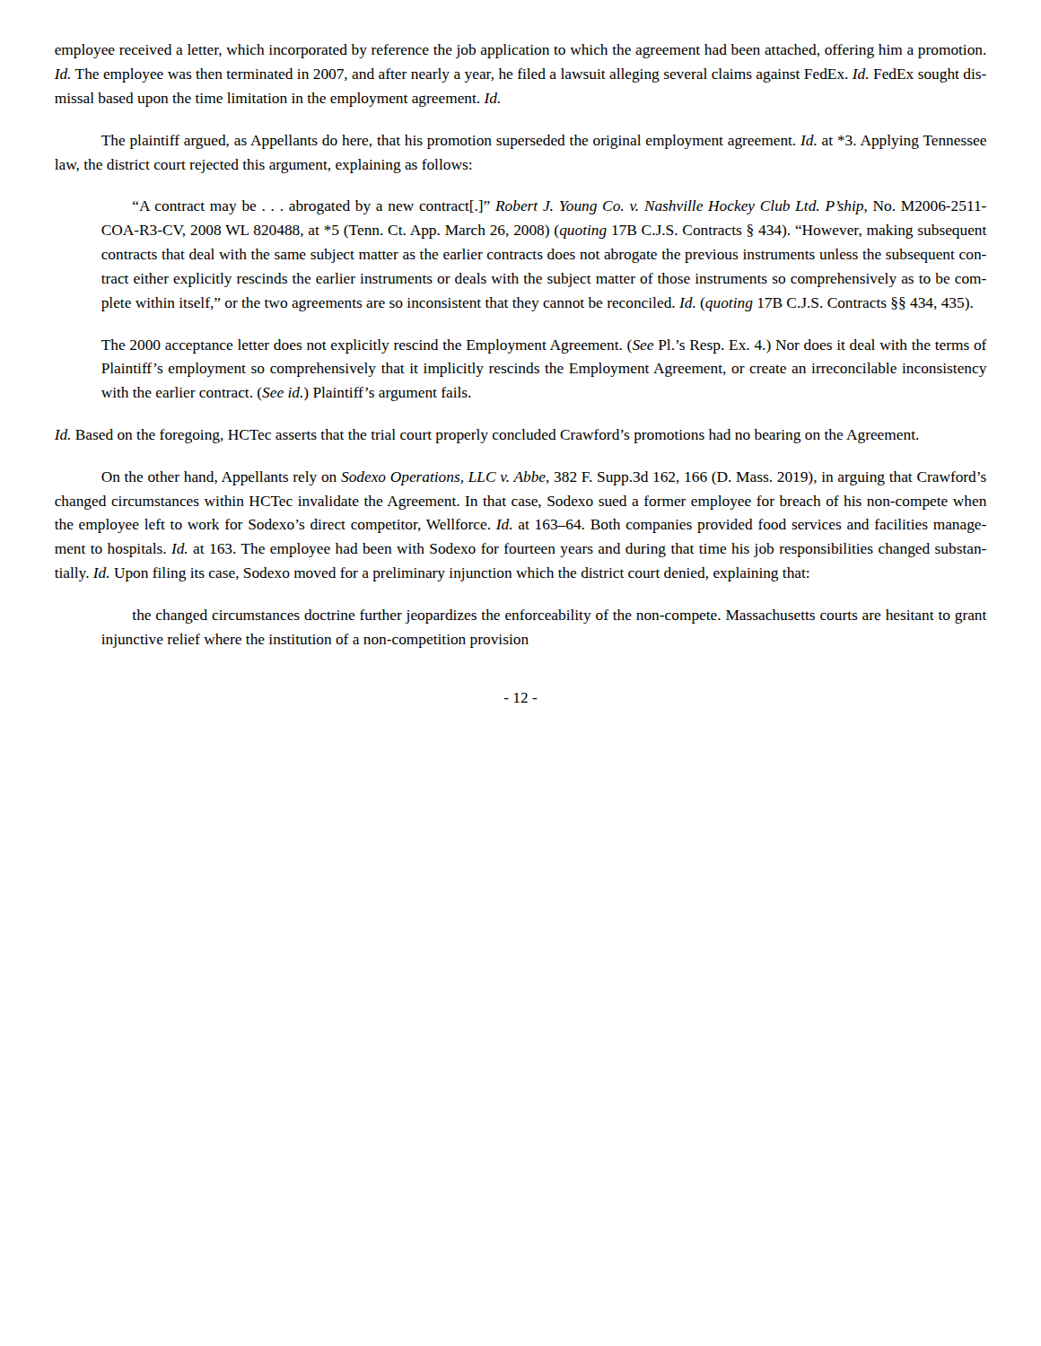employee received a letter, which incorporated by reference the job application to which the agreement had been attached, offering him a promotion. Id. The employee was then terminated in 2007, and after nearly a year, he filed a lawsuit alleging several claims against FedEx. Id. FedEx sought dismissal based upon the time limitation in the employment agreement. Id.
The plaintiff argued, as Appellants do here, that his promotion superseded the original employment agreement. Id. at *3. Applying Tennessee law, the district court rejected this argument, explaining as follows:
“A contract may be . . . abrogated by a new contract[.]” Robert J. Young Co. v. Nashville Hockey Club Ltd. P’ship, No. M2006-2511-COA-R3-CV, 2008 WL 820488, at *5 (Tenn. Ct. App. March 26, 2008) (quoting 17B C.J.S. Contracts § 434). “However, making subsequent contracts that deal with the same subject matter as the earlier contracts does not abrogate the previous instruments unless the subsequent contract either explicitly rescinds the earlier instruments or deals with the subject matter of those instruments so comprehensively as to be complete within itself,” or the two agreements are so inconsistent that they cannot be reconciled. Id. (quoting 17B C.J.S. Contracts §§ 434, 435).
The 2000 acceptance letter does not explicitly rescind the Employment Agreement. (See Pl.’s Resp. Ex. 4.) Nor does it deal with the terms of Plaintiff’s employment so comprehensively that it implicitly rescinds the Employment Agreement, or create an irreconcilable inconsistency with the earlier contract. (See id.) Plaintiff’s argument fails.
Id. Based on the foregoing, HCTec asserts that the trial court properly concluded Crawford’s promotions had no bearing on the Agreement.
On the other hand, Appellants rely on Sodexo Operations, LLC v. Abbe, 382 F. Supp.3d 162, 166 (D. Mass. 2019), in arguing that Crawford’s changed circumstances within HCTec invalidate the Agreement. In that case, Sodexo sued a former employee for breach of his non-compete when the employee left to work for Sodexo’s direct competitor, Wellforce. Id. at 163–64. Both companies provided food services and facilities management to hospitals. Id. at 163. The employee had been with Sodexo for fourteen years and during that time his job responsibilities changed substantially. Id. Upon filing its case, Sodexo moved for a preliminary injunction which the district court denied, explaining that:
the changed circumstances doctrine further jeopardizes the enforceability of the non-compete. Massachusetts courts are hesitant to grant injunctive relief where the institution of a non-competition provision
- 12 -